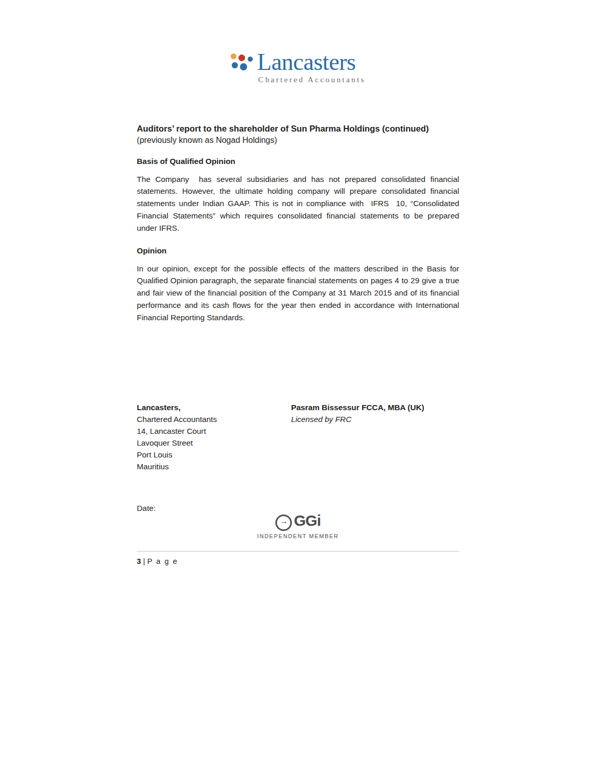Lancasters
Chartered Accountants
Auditors’ report to the shareholder of Sun Pharma Holdings (continued)
(previously known as Nogad Holdings)
Basis of Qualified Opinion
The Company has several subsidiaries and has not prepared consolidated financial statements. However, the ultimate holding company will prepare consolidated financial statements under Indian GAAP. This is not in compliance with IFRS 10, “Consolidated Financial Statements” which requires consolidated financial statements to be prepared under IFRS.
Opinion
In our opinion, except for the possible effects of the matters described in the Basis for Qualified Opinion paragraph, the separate financial statements on pages 4 to 29 give a true and fair view of the financial position of the Company at 31 March 2015 and of its financial performance and its cash flows for the year then ended in accordance with International Financial Reporting Standards.
Lancasters,
Chartered Accountants
14, Lancaster Court
Lavoquer Street
Port Louis
Mauritius
Pasram Bissessur FCCA, MBA (UK)
Licensed by FRC
Date:
→GGi
INDEPENDENT MEMBER
3 | P a g e